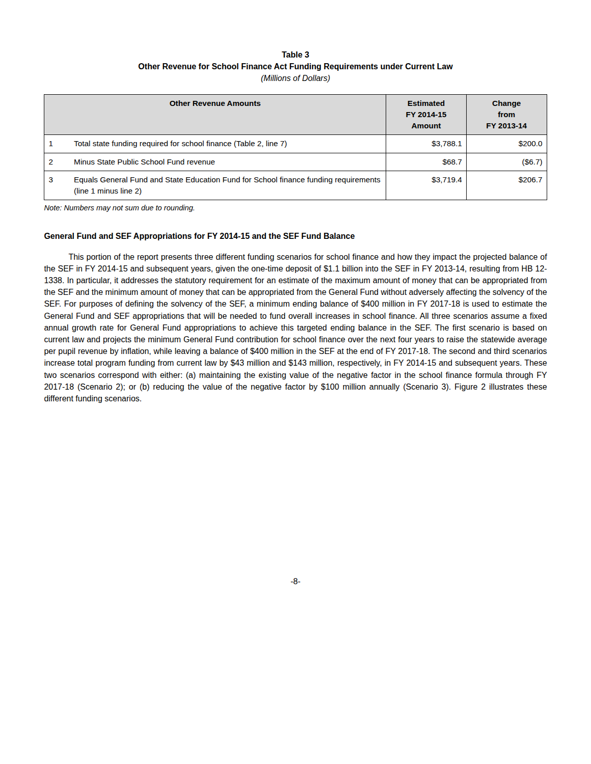Table 3 Other Revenue for School Finance Act Funding Requirements under Current Law
(Millions of Dollars)
| Other Revenue Amounts | Estimated FY 2014-15 Amount | Change from FY 2013-14 |
| --- | --- | --- |
| 1 | Total state funding required for school finance (Table 2, line 7) | $3,788.1 | $200.0 |
| 2 | Minus State Public School Fund revenue | $68.7 | ($6.7) |
| 3 | Equals General Fund and State Education Fund for School finance funding requirements (line 1 minus line 2) | $3,719.4 | $206.7 |
Note: Numbers may not sum due to rounding.
General Fund and SEF Appropriations for FY 2014-15 and the SEF Fund Balance
This portion of the report presents three different funding scenarios for school finance and how they impact the projected balance of the SEF in FY 2014-15 and subsequent years, given the one-time deposit of $1.1 billion into the SEF in FY 2013-14, resulting from HB 12-1338. In particular, it addresses the statutory requirement for an estimate of the maximum amount of money that can be appropriated from the SEF and the minimum amount of money that can be appropriated from the General Fund without adversely affecting the solvency of the SEF. For purposes of defining the solvency of the SEF, a minimum ending balance of $400 million in FY 2017-18 is used to estimate the General Fund and SEF appropriations that will be needed to fund overall increases in school finance. All three scenarios assume a fixed annual growth rate for General Fund appropriations to achieve this targeted ending balance in the SEF. The first scenario is based on current law and projects the minimum General Fund contribution for school finance over the next four years to raise the statewide average per pupil revenue by inflation, while leaving a balance of $400 million in the SEF at the end of FY 2017-18. The second and third scenarios increase total program funding from current law by $43 million and $143 million, respectively, in FY 2014-15 and subsequent years. These two scenarios correspond with either: (a) maintaining the existing value of the negative factor in the school finance formula through FY 2017-18 (Scenario 2); or (b) reducing the value of the negative factor by $100 million annually (Scenario 3). Figure 2 illustrates these different funding scenarios.
-8-